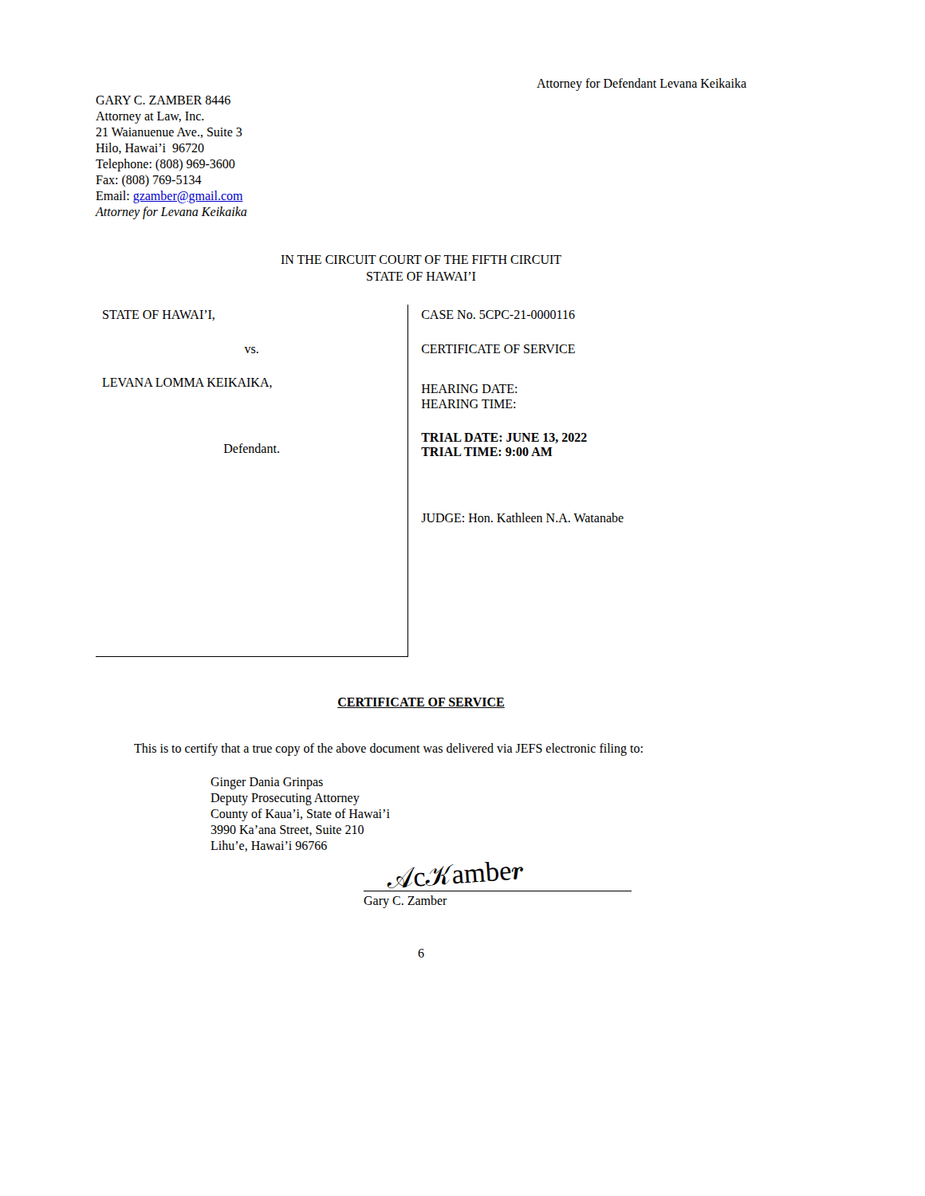Attorney for Defendant Levana Keikaika
GARY C. ZAMBER 8446
Attorney at Law, Inc.
21 Waianuenue Ave., Suite 3
Hilo, Hawai’i 96720
Telephone: (808) 969-3600
Fax: (808) 769-5134
Email: gzamber@gmail.com
Attorney for Levana Keikaika
IN THE CIRCUIT COURT OF THE FIFTH CIRCUIT
STATE OF HAWAI’I
| STATE OF HAWAI’I, vs. LEVANA LOMMA KEIKAIKA, Defendant. | CASE No. 5CPC-21-0000116 CERTIFICATE OF SERVICE HEARING DATE: HEARING TIME: TRIAL DATE: JUNE 13, 2022 TRIAL TIME: 9:00 AM JUDGE: Hon. Kathleen N.A. Watanabe |
CERTIFICATE OF SERVICE
This is to certify that a true copy of the above document was delivered via JEFS electronic filing to:
Ginger Dania Grinpas
Deputy Prosecuting Attorney
County of Kaua’i, State of Hawai’i
3990 Ka’ana Street, Suite 210
Lihu’e, Hawai’i 96766
𝒜c𝒦ambe𝒓
Gary C. Zamber
6